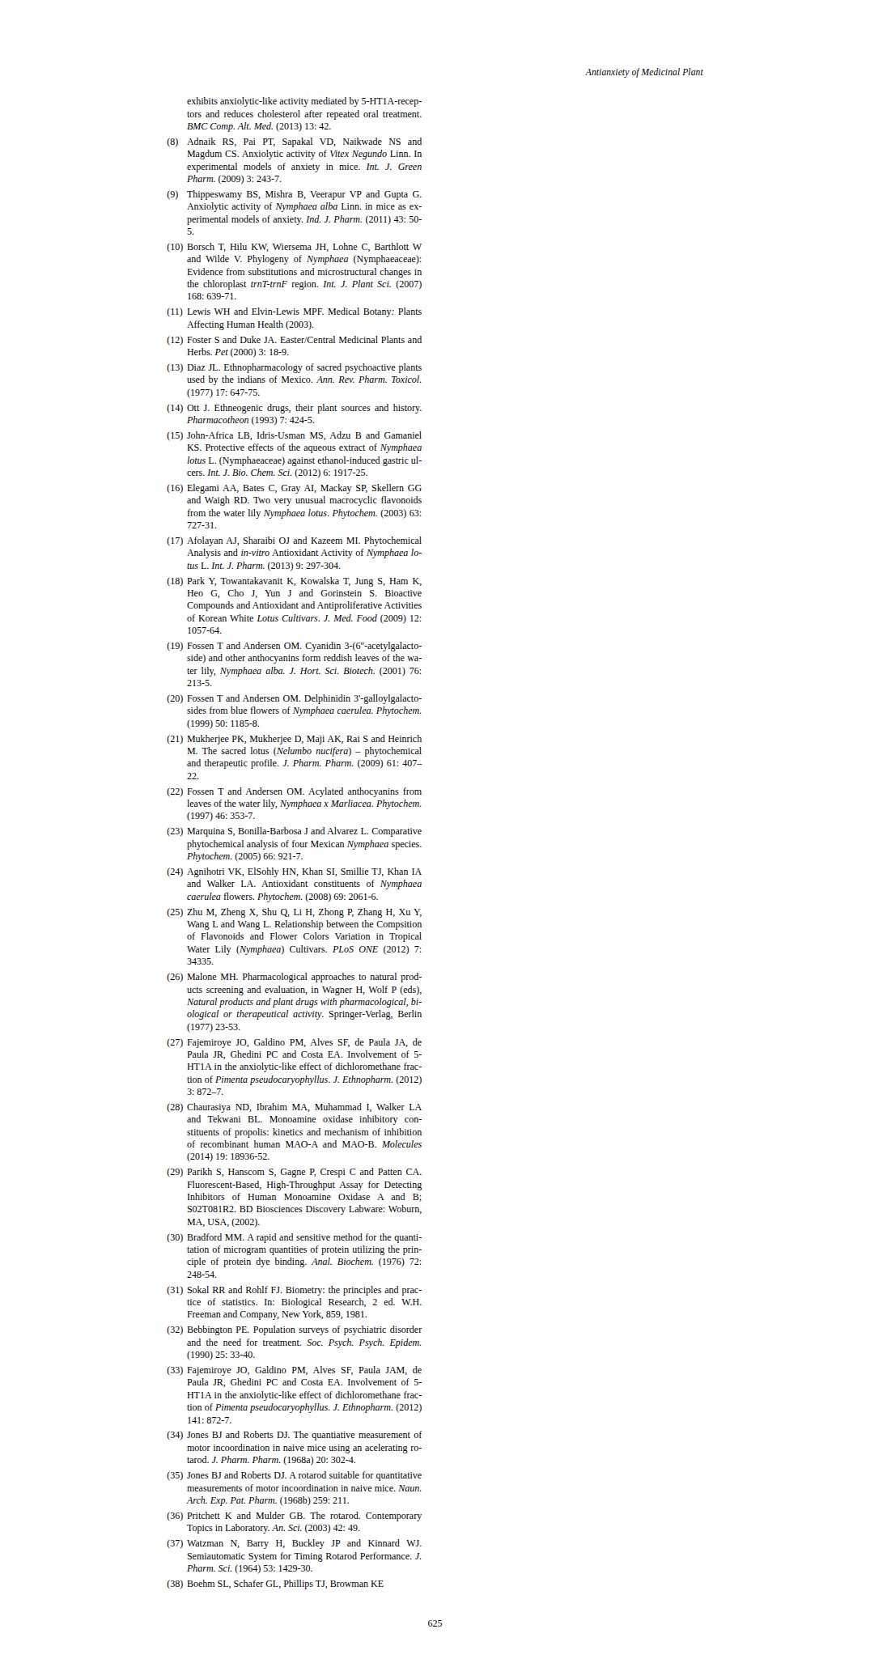Antianxiety of Medicinal Plant
exhibits anxiolytic-like activity mediated by 5-HT1A-receptors and reduces cholesterol after repeated oral treatment. BMC Comp. Alt. Med. (2013) 13: 42.
(8) Adnaik RS, Pai PT, Sapakal VD, Naikwade NS and Magdum CS. Anxiolytic activity of Vitex Negundo Linn. In experimental models of anxiety in mice. Int. J. Green Pharm. (2009) 3: 243-7.
(9) Thippeswamy BS, Mishra B, Veerapur VP and Gupta G. Anxiolytic activity of Nymphaea alba Linn. in mice as experimental models of anxiety. Ind. J. Pharm. (2011) 43: 50-5.
(10) Borsch T, Hilu KW, Wiersema JH, Lohne C, Barthlott W and Wilde V. Phylogeny of Nymphaea (Nymphaeaceae): Evidence from substitutions and microstructural changes in the chloroplast trnT-trnF region. Int. J. Plant Sci. (2007) 168: 639-71.
(11) Lewis WH and Elvin-Lewis MPF. Medical Botany: Plants Affecting Human Health (2003).
(12) Foster S and Duke JA. Easter/Central Medicinal Plants and Herbs. Pet (2000) 3: 18-9.
(13) Diaz JL. Ethnopharmacology of sacred psychoactive plants used by the indians of Mexico. Ann. Rev. Pharm. Toxicol. (1977) 17: 647-75.
(14) Ott J. Ethneogenic drugs, their plant sources and history. Pharmacotheon (1993) 7: 424-5.
(15) John-Africa LB, Idris-Usman MS, Adzu B and Gamaniel KS. Protective effects of the aqueous extract of Nymphaea lotus L. (Nymphaeaceae) against ethanol-induced gastric ulcers. Int. J. Bio. Chem. Sci. (2012) 6: 1917-25.
(16) Elegami AA, Bates C, Gray AI, Mackay SP, Skellern GG and Waigh RD. Two very unusual macrocyclic flavonoids from the water lily Nymphaea lotus. Phytochem. (2003) 63: 727-31.
(17) Afolayan AJ, Sharaibi OJ and Kazeem MI. Phytochemical Analysis and in-vitro Antioxidant Activity of Nymphaea lotus L. Int. J. Pharm. (2013) 9: 297-304.
(18) Park Y, Towantakavanit K, Kowalska T, Jung S, Ham K, Heo G, Cho J, Yun J and Gorinstein S. Bioactive Compounds and Antioxidant and Antiproliferative Activities of Korean White Lotus Cultivars. J. Med. Food (2009) 12: 1057-64.
(19) Fossen T and Andersen OM. Cyanidin 3-(6''-acetylgalactoside) and other anthocyanins form reddish leaves of the water lily, Nymphaea alba. J. Hort. Sci. Biotech. (2001) 76: 213-5.
(20) Fossen T and Andersen OM. Delphinidin 3'-galloylgalactosides from blue flowers of Nymphaea caerulea. Phytochem. (1999) 50: 1185-8.
(21) Mukherjee PK, Mukherjee D, Maji AK, Rai S and Heinrich M. The sacred lotus (Nelumbo nucifera) – phytochemical and therapeutic profile. J. Pharm. Pharm. (2009) 61: 407–22.
(22) Fossen T and Andersen OM. Acylated anthocyanins from leaves of the water lily, Nymphaea x Marliacea. Phytochem. (1997) 46: 353-7.
(23) Marquina S, Bonilla-Barbosa J and Alvarez L. Comparative phytochemical analysis of four Mexican Nymphaea species. Phytochem. (2005) 66: 921-7.
(24) Agnihotri VK, ElSohly HN, Khan SI, Smillie TJ, Khan IA and Walker LA. Antioxidant constituents of Nymphaea caerulea flowers. Phytochem. (2008) 69: 2061-6.
(25) Zhu M, Zheng X, Shu Q, Li H, Zhong P, Zhang H, Xu Y, Wang L and Wang L. Relationship between the Compsition of Flavonoids and Flower Colors Variation in Tropical Water Lily (Nymphaea) Cultivars. PLoS ONE (2012) 7: 34335.
(26) Malone MH. Pharmacological approaches to natural products screening and evaluation, in Wagner H, Wolf P (eds), Natural products and plant drugs with pharmacological, biological or therapeutical activity. Springer-Verlag, Berlin (1977) 23-53.
(27) Fajemiroye JO, Galdino PM, Alves SF, de Paula JA, de Paula JR, Ghedini PC and Costa EA. Involvement of 5-HT1A in the anxiolytic-like effect of dichloromethane fraction of Pimenta pseudocaryophyllus. J. Ethnopharm. (2012) 3: 872–7.
(28) Chaurasiya ND, Ibrahim MA, Muhammad I, Walker LA and Tekwani BL. Monoamine oxidase inhibitory constituents of propolis: kinetics and mechanism of inhibition of recombinant human MAO-A and MAO-B. Molecules (2014) 19: 18936-52.
(29) Parikh S, Hanscom S, Gagne P, Crespi C and Patten CA. Fluorescent-Based, High-Throughput Assay for Detecting Inhibitors of Human Monoamine Oxidase A and B; S02T081R2. BD Biosciences Discovery Labware: Woburn, MA, USA, (2002).
(30) Bradford MM. A rapid and sensitive method for the quantitation of microgram quantities of protein utilizing the principle of protein dye binding. Anal. Biochem. (1976) 72: 248-54.
(31) Sokal RR and Rohlf FJ. Biometry: the principles and practice of statistics. In: Biological Research, 2 ed. W.H. Freeman and Company, New York, 859, 1981.
(32) Bebbington PE. Population surveys of psychiatric disorder and the need for treatment. Soc. Psych. Psych. Epidem. (1990) 25: 33-40.
(33) Fajemiroye JO, Galdino PM, Alves SF, Paula JAM, de Paula JR, Ghedini PC and Costa EA. Involvement of 5-HT1A in the anxiolytic-like effect of dichloromethane fraction of Pimenta pseudocaryophyllus. J. Ethnopharm. (2012) 141: 872-7.
(34) Jones BJ and Roberts DJ. The quantiative measurement of motor incoordination in naive mice using an acelerating rotarod. J. Pharm. Pharm. (1968a) 20: 302-4.
(35) Jones BJ and Roberts DJ. A rotarod suitable for quantitative measurements of motor incoordination in naive mice. Naun. Arch. Exp. Pat. Pharm. (1968b) 259: 211.
(36) Pritchett K and Mulder GB. The rotarod. Contemporary Topics in Laboratory. An. Sci. (2003) 42: 49.
(37) Watzman N, Barry H, Buckley JP and Kinnard WJ. Semiautomatic System for Timing Rotarod Performance. J. Pharm. Sci. (1964) 53: 1429-30.
(38) Boehm SL, Schafer GL, Phillips TJ, Browman KE
625